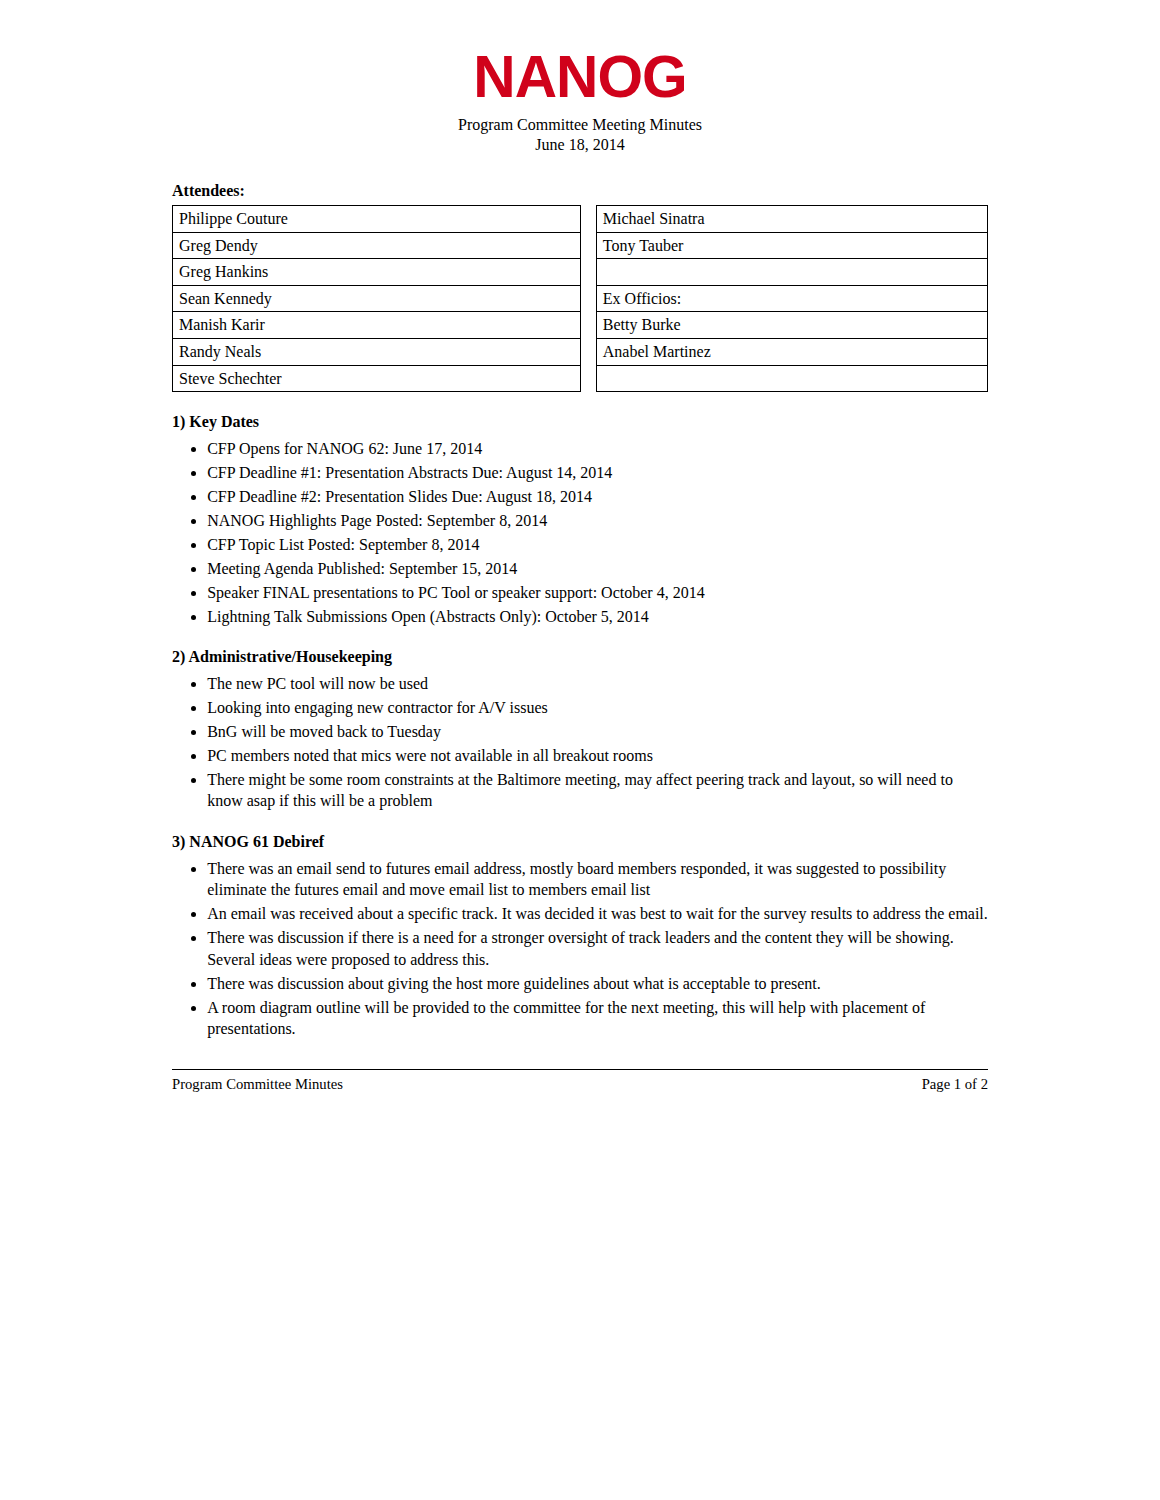NANOG
Program Committee Meeting Minutes
June 18, 2014
Attendees:
| Philippe Couture | | Michael Sinatra |
| Greg Dendy | | Tony Tauber |
| Greg Hankins | | |
| Sean Kennedy | | Ex Officios: |
| Manish Karir | | Betty Burke |
| Randy Neals | | Anabel Martinez |
| Steve Schechter | | |
1) Key Dates
CFP Opens for NANOG 62: June 17, 2014
CFP Deadline #1: Presentation Abstracts Due: August 14, 2014
CFP Deadline #2: Presentation Slides Due: August 18, 2014
NANOG Highlights Page Posted: September 8, 2014
CFP Topic List Posted: September 8, 2014
Meeting Agenda Published: September 15, 2014
Speaker FINAL presentations to PC Tool or speaker support: October 4, 2014
Lightning Talk Submissions Open (Abstracts Only): October 5, 2014
2) Administrative/Housekeeping
The new PC tool will now be used
Looking into engaging new contractor for A/V issues
BnG will be moved back to Tuesday
PC members noted that mics were not available in all breakout rooms
There might be some room constraints at the Baltimore meeting, may affect peering track and layout, so will need to know asap if this will be a problem
3) NANOG 61 Debiref
There was an email send to futures email address, mostly board members responded, it was suggested to possibility eliminate the futures email and move email list to members email list
An email was received about a specific track. It was decided it was best to wait for the survey results to address the email.
There was discussion if there is a need for a stronger oversight of track leaders and the content they will be showing. Several ideas were proposed to address this.
There was discussion about giving the host more guidelines about what is acceptable to present.
A room diagram outline will be provided to the committee for the next meeting, this will help with placement of presentations.
Program Committee Minutes Page 1 of 2